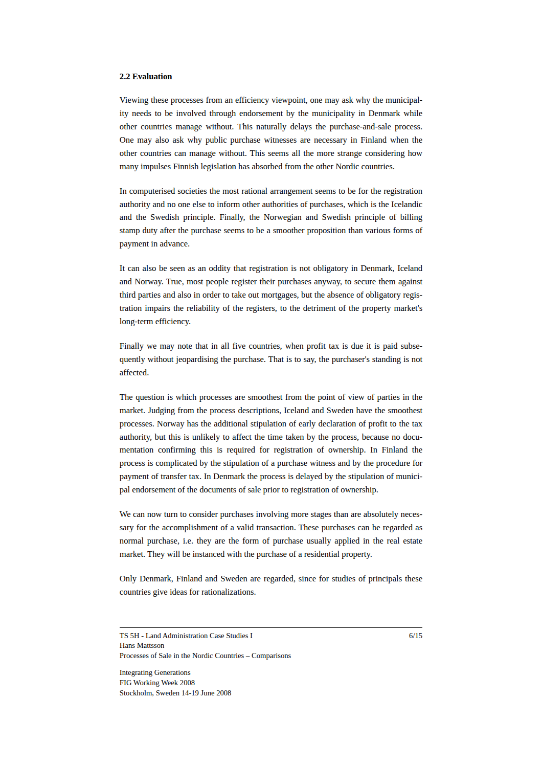2.2 Evaluation
Viewing these processes from an efficiency viewpoint, one may ask why the municipality needs to be involved through endorsement by the municipality in Denmark while other countries manage without. This naturally delays the purchase-and-sale process. One may also ask why public purchase witnesses are necessary in Finland when the other countries can manage without. This seems all the more strange considering how many impulses Finnish legislation has absorbed from the other Nordic countries.
In computerised societies the most rational arrangement seems to be for the registration authority and no one else to inform other authorities of purchases, which is the Icelandic and the Swedish principle. Finally, the Norwegian and Swedish principle of billing stamp duty after the purchase seems to be a smoother proposition than various forms of payment in advance.
It can also be seen as an oddity that registration is not obligatory in Denmark, Iceland and Norway. True, most people register their purchases anyway, to secure them against third parties and also in order to take out mortgages, but the absence of obligatory registration impairs the reliability of the registers, to the detriment of the property market's long-term efficiency.
Finally we may note that in all five countries, when profit tax is due it is paid subsequently without jeopardising the purchase. That is to say, the purchaser's standing is not affected.
The question is which processes are smoothest from the point of view of parties in the market. Judging from the process descriptions, Iceland and Sweden have the smoothest processes. Norway has the additional stipulation of early declaration of profit to the tax authority, but this is unlikely to affect the time taken by the process, because no documentation confirming this is required for registration of ownership. In Finland the process is complicated by the stipulation of a purchase witness and by the procedure for payment of transfer tax. In Denmark the process is delayed by the stipulation of municipal endorsement of the documents of sale prior to registration of ownership.
We can now turn to consider purchases involving more stages than are absolutely necessary for the accomplishment of a valid transaction. These purchases can be regarded as normal purchase, i.e. they are the form of purchase usually applied in the real estate market. They will be instanced with the purchase of a residential property.
Only Denmark, Finland and Sweden are regarded, since for studies of principals these countries give ideas for rationalizations.
TS 5H - Land Administration Case Studies I
Hans Mattsson
Processes of Sale in the Nordic Countries – Comparisons
Integrating Generations
FIG Working Week 2008
Stockholm, Sweden 14-19 June 2008
6/15